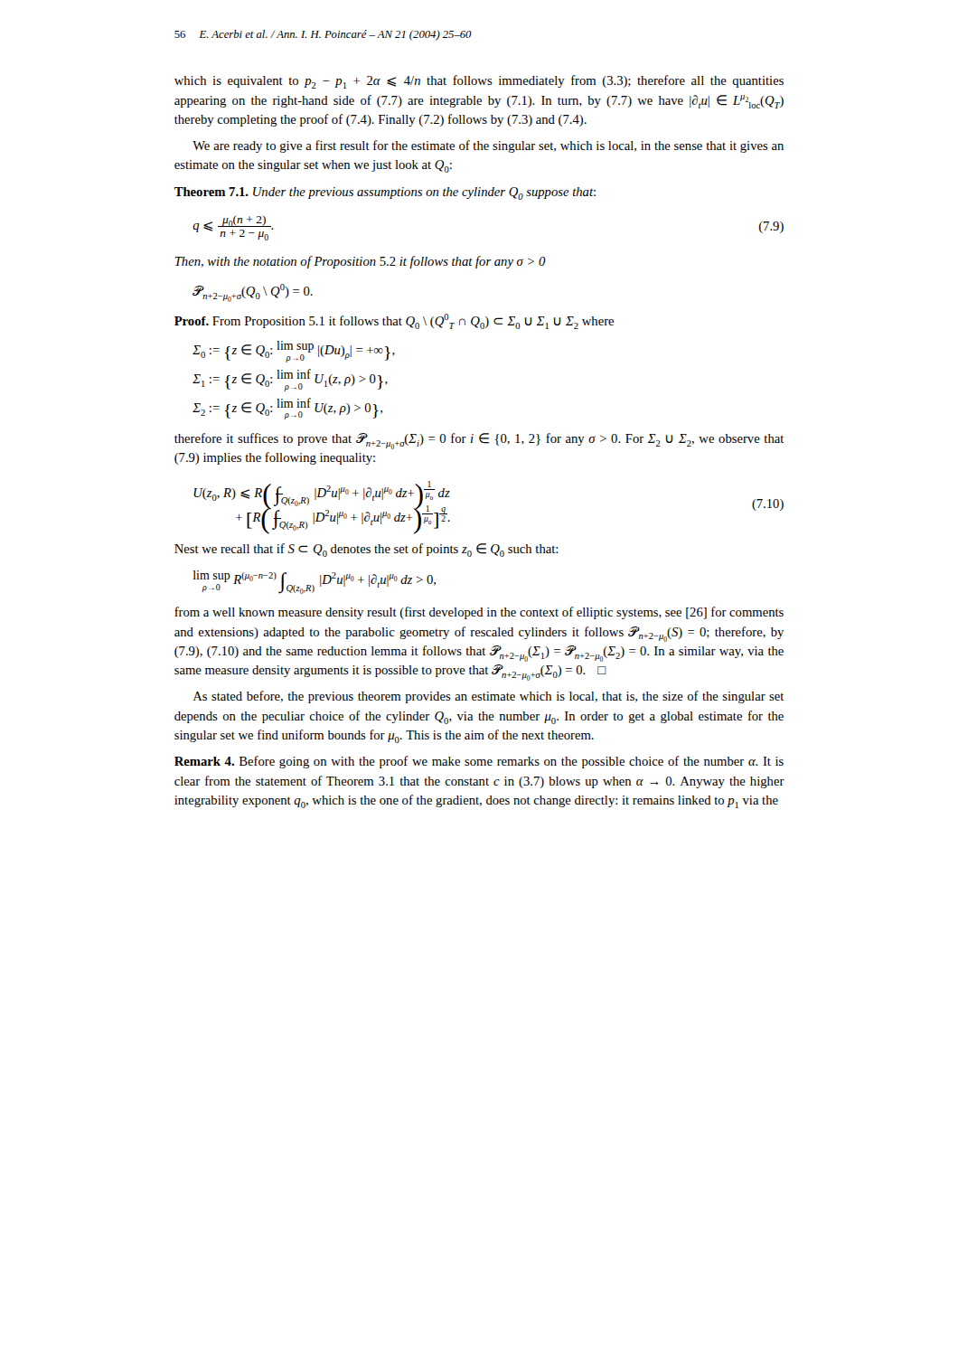56 E. Acerbi et al. / Ann. I. H. Poincaré – AN 21 (2004) 25–60
which is equivalent to p2 − p1 + 2α ⩽ 4/n that follows immediately from (3.3); therefore all the quantities appearing on the right-hand side of (7.7) are integrable by (7.1). In turn, by (7.7) we have |∂tu| ∈ Lμ2loc(QT) thereby completing the proof of (7.4). Finally (7.2) follows by (7.3) and (7.4).
We are ready to give a first result for the estimate of the singular set, which is local, in the sense that it gives an estimate on the singular set when we just look at Q0:
Theorem 7.1. Under the previous assumptions on the cylinder Q0 suppose that:
q ⩽ μ0(n + 2) n + 2 − μ0.
(7.9)
Then, with the notation of Proposition 5.2 it follows that for any σ > 0
𝒫n+2−μ0+σ(Q0 \ Q0) = 0.
Proof. From Proposition 5.1 it follows that Q0 \ (Q0T ∩ Q0) ⊂ Σ0 ∪ Σ1 ∪ Σ2 where
Σ0 := {z ∈ Q0: lim sup ρ→0 |(Du)ρ| = +∞},
Σ1 := {z ∈ Q0: lim inf ρ→0 U1(z, ρ) > 0},
Σ2 := {z ∈ Q0: lim inf ρ→0 U(z, ρ) > 0},
therefore it suffices to prove that 𝒫n+2−μ0+σ(Σi) = 0 for i ∈ {0, 1, 2} for any σ > 0. For Σ2 ∪ Σ2, we observe that (7.9) implies the following inequality:
U(z0, R) ⩽ R( ∫Q(z0,R) |D2u|μ0 + |∂tu|μ0 dz+)1 μ0 dz
+ [R( ∫Q(z0,R) |D2u|μ0 + |∂tu|μ0 dz+)1 μ0]q 2.
(7.10)
Nest we recall that if S ⊂ Q0 denotes the set of points z0 ∈ Q0 such that:
lim sup ρ→0 R(μ0−n−2) ∫Q(z0,R) |D2u|μ0 + |∂tu|μ0 dz > 0,
from a well known measure density result (first developed in the context of elliptic systems, see [26] for comments and extensions) adapted to the parabolic geometry of rescaled cylinders it follows 𝒫n+2−μ0(S) = 0; therefore, by (7.9), (7.10) and the same reduction lemma it follows that 𝒫n+2−μ0(Σ1) = 𝒫n+2−μ0(Σ2) = 0. In a similar way, via the same measure density arguments it is possible to prove that 𝒫n+2−μ0+σ(Σ0) = 0. □
As stated before, the previous theorem provides an estimate which is local, that is, the size of the singular set depends on the peculiar choice of the cylinder Q0, via the number μ0. In order to get a global estimate for the singular set we find uniform bounds for μ0. This is the aim of the next theorem.
Remark 4. Before going on with the proof we make some remarks on the possible choice of the number α. It is clear from the statement of Theorem 3.1 that the constant c in (3.7) blows up when α → 0. Anyway the higher integrability exponent q0, which is the one of the gradient, does not change directly: it remains linked to p1 via the